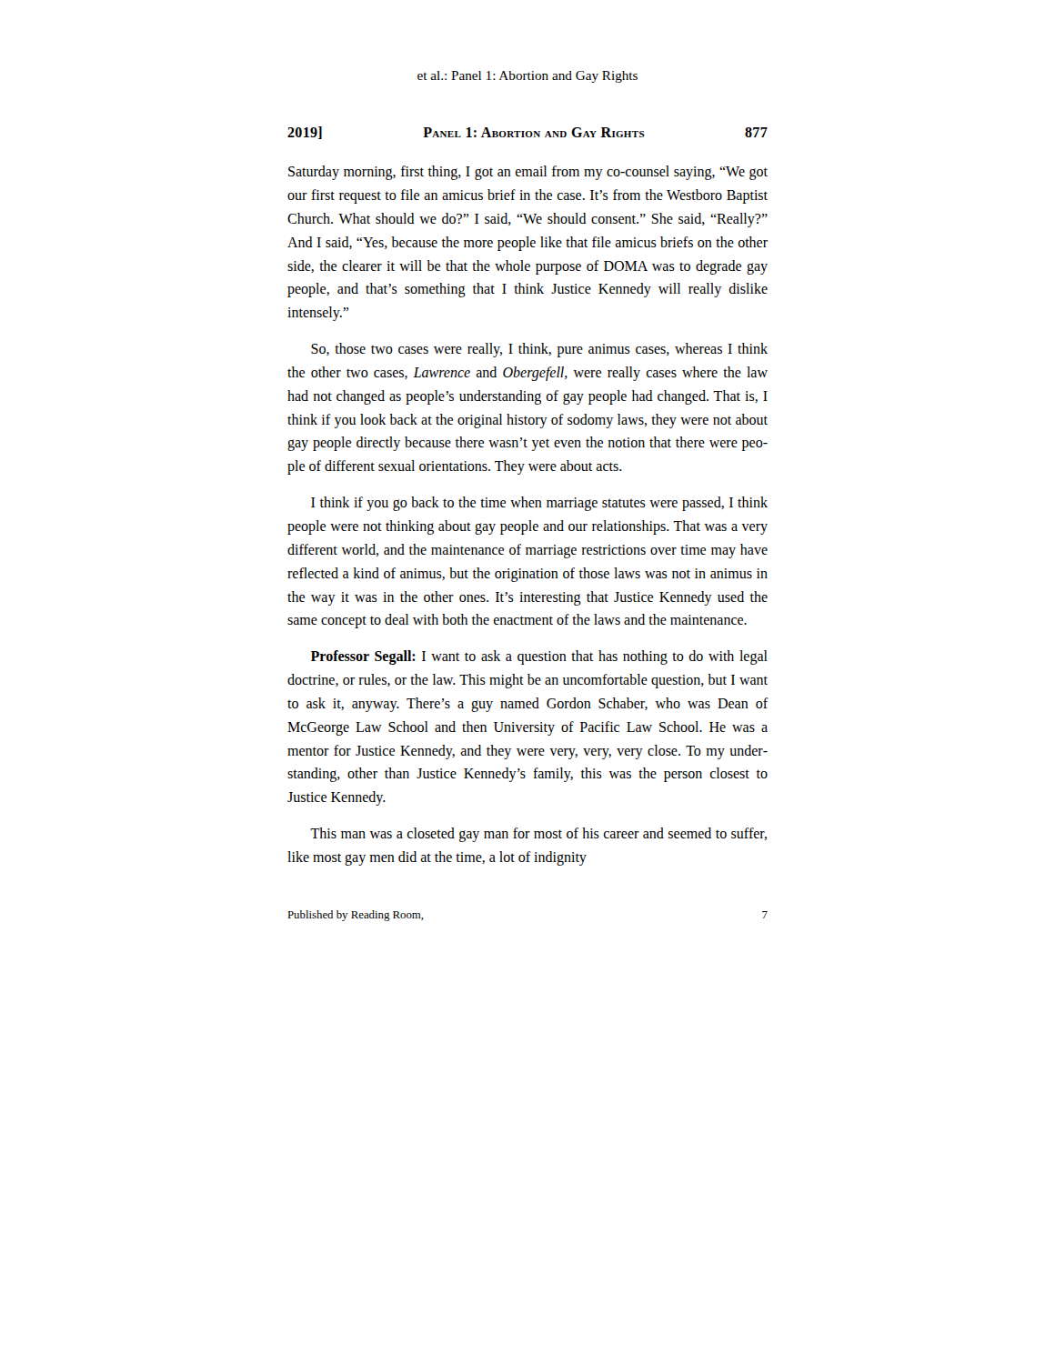et al.: Panel 1: Abortion and Gay Rights
2019] Panel 1: Abortion and Gay Rights 877
Saturday morning, first thing, I got an email from my co-counsel saying, “We got our first request to file an amicus brief in the case. It’s from the Westboro Baptist Church. What should we do?” I said, “We should consent.” She said, “Really?” And I said, “Yes, because the more people like that file amicus briefs on the other side, the clearer it will be that the whole purpose of DOMA was to degrade gay people, and that’s something that I think Justice Kennedy will really dislike intensely.”
So, those two cases were really, I think, pure animus cases, whereas I think the other two cases, Lawrence and Obergefell, were really cases where the law had not changed as people’s understanding of gay people had changed. That is, I think if you look back at the original history of sodomy laws, they were not about gay people directly because there wasn’t yet even the notion that there were people of different sexual orientations. They were about acts.
I think if you go back to the time when marriage statutes were passed, I think people were not thinking about gay people and our relationships. That was a very different world, and the maintenance of marriage restrictions over time may have reflected a kind of animus, but the origination of those laws was not in animus in the way it was in the other ones. It’s interesting that Justice Kennedy used the same concept to deal with both the enactment of the laws and the maintenance.
Professor Segall: I want to ask a question that has nothing to do with legal doctrine, or rules, or the law. This might be an uncomfortable question, but I want to ask it, anyway. There’s a guy named Gordon Schaber, who was Dean of McGeorge Law School and then University of Pacific Law School. He was a mentor for Justice Kennedy, and they were very, very, very close. To my understanding, other than Justice Kennedy’s family, this was the person closest to Justice Kennedy.
This man was a closeted gay man for most of his career and seemed to suffer, like most gay men did at the time, a lot of indignity
Published by Reading Room, 7